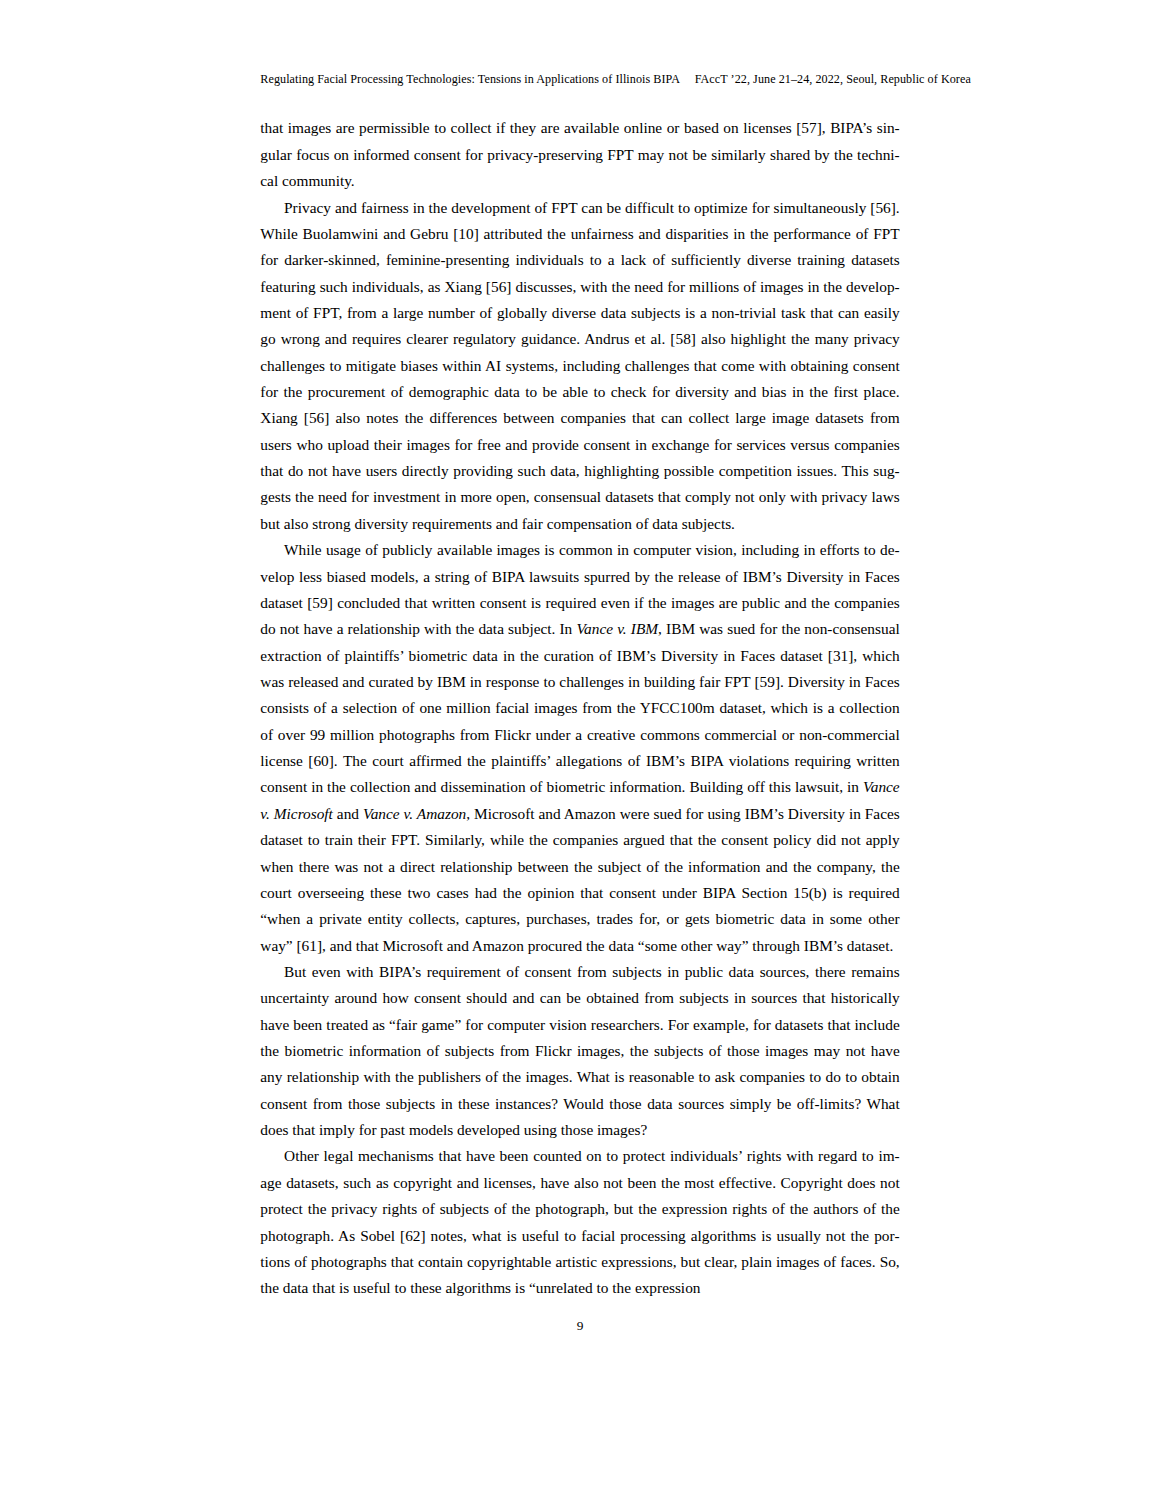Regulating Facial Processing Technologies: Tensions in Applications of Illinois BIPA FAccT ’22, June 21–24, 2022, Seoul, Republic of Korea
that images are permissible to collect if they are available online or based on licenses [57], BIPA’s singular focus on informed consent for privacy-preserving FPT may not be similarly shared by the technical community.
Privacy and fairness in the development of FPT can be difficult to optimize for simultaneously [56]. While Buolamwini and Gebru [10] attributed the unfairness and disparities in the performance of FPT for darker-skinned, feminine-presenting individuals to a lack of sufficiently diverse training datasets featuring such individuals, as Xiang [56] discusses, with the need for millions of images in the development of FPT, from a large number of globally diverse data subjects is a non-trivial task that can easily go wrong and requires clearer regulatory guidance. Andrus et al. [58] also highlight the many privacy challenges to mitigate biases within AI systems, including challenges that come with obtaining consent for the procurement of demographic data to be able to check for diversity and bias in the first place. Xiang [56] also notes the differences between companies that can collect large image datasets from users who upload their images for free and provide consent in exchange for services versus companies that do not have users directly providing such data, highlighting possible competition issues. This suggests the need for investment in more open, consensual datasets that comply not only with privacy laws but also strong diversity requirements and fair compensation of data subjects.
While usage of publicly available images is common in computer vision, including in efforts to develop less biased models, a string of BIPA lawsuits spurred by the release of IBM’s Diversity in Faces dataset [59] concluded that written consent is required even if the images are public and the companies do not have a relationship with the data subject. In Vance v. IBM, IBM was sued for the non-consensual extraction of plaintiffs’ biometric data in the curation of IBM’s Diversity in Faces dataset [31], which was released and curated by IBM in response to challenges in building fair FPT [59]. Diversity in Faces consists of a selection of one million facial images from the YFCC100m dataset, which is a collection of over 99 million photographs from Flickr under a creative commons commercial or non-commercial license [60]. The court affirmed the plaintiffs’ allegations of IBM’s BIPA violations requiring written consent in the collection and dissemination of biometric information. Building off this lawsuit, in Vance v. Microsoft and Vance v. Amazon, Microsoft and Amazon were sued for using IBM’s Diversity in Faces dataset to train their FPT. Similarly, while the companies argued that the consent policy did not apply when there was not a direct relationship between the subject of the information and the company, the court overseeing these two cases had the opinion that consent under BIPA Section 15(b) is required “when a private entity collects, captures, purchases, trades for, or gets biometric data in some other way” [61], and that Microsoft and Amazon procured the data “some other way” through IBM’s dataset.
But even with BIPA’s requirement of consent from subjects in public data sources, there remains uncertainty around how consent should and can be obtained from subjects in sources that historically have been treated as “fair game” for computer vision researchers. For example, for datasets that include the biometric information of subjects from Flickr images, the subjects of those images may not have any relationship with the publishers of the images. What is reasonable to ask companies to do to obtain consent from those subjects in these instances? Would those data sources simply be off-limits? What does that imply for past models developed using those images?
Other legal mechanisms that have been counted on to protect individuals’ rights with regard to image datasets, such as copyright and licenses, have also not been the most effective. Copyright does not protect the privacy rights of subjects of the photograph, but the expression rights of the authors of the photograph. As Sobel [62] notes, what is useful to facial processing algorithms is usually not the portions of photographs that contain copyrightable artistic expressions, but clear, plain images of faces. So, the data that is useful to these algorithms is “unrelated to the expression
9